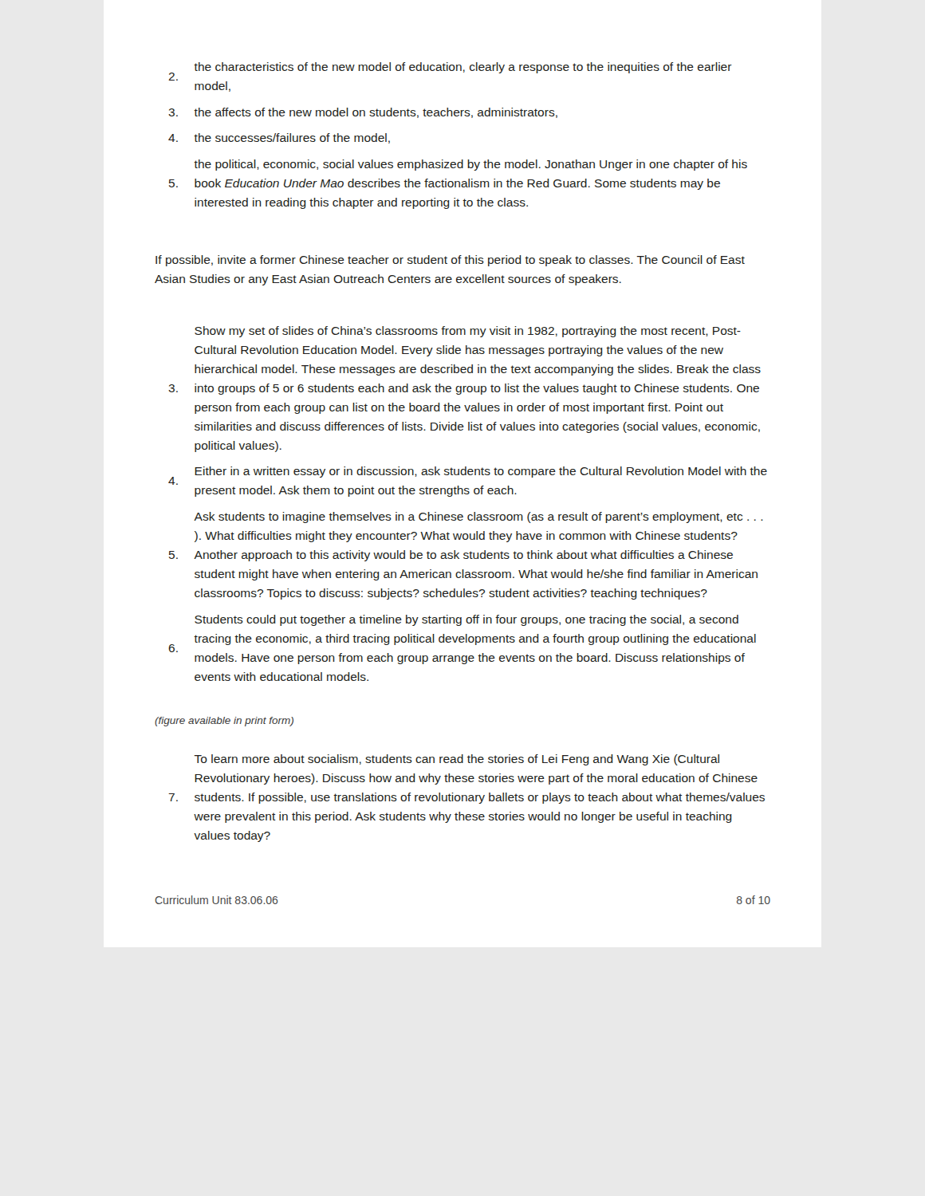2. the characteristics of the new model of education, clearly a response to the inequities of the earlier model,
3. the affects of the new model on students, teachers, administrators,
4. the successes/failures of the model,
5. the political, economic, social values emphasized by the model. Jonathan Unger in one chapter of his book Education Under Mao describes the factionalism in the Red Guard. Some students may be interested in reading this chapter and reporting it to the class.
If possible, invite a former Chinese teacher or student of this period to speak to classes. The Council of East Asian Studies or any East Asian Outreach Centers are excellent sources of speakers.
3. Show my set of slides of China’s classrooms from my visit in 1982, portraying the most recent, Post-Cultural Revolution Education Model. Every slide has messages portraying the values of the new hierarchical model. These messages are described in the text accompanying the slides. Break the class into groups of 5 or 6 students each and ask the group to list the values taught to Chinese students. One person from each group can list on the board the values in order of most important first. Point out similarities and discuss differences of lists. Divide list of values into categories (social values, economic, political values).
4. Either in a written essay or in discussion, ask students to compare the Cultural Revolution Model with the present model. Ask them to point out the strengths of each.
5. Ask students to imagine themselves in a Chinese classroom (as a result of parent’s employment, etc . . . ). What difficulties might they encounter? What would they have in common with Chinese students? Another approach to this activity would be to ask students to think about what difficulties a Chinese student might have when entering an American classroom. What would he/she find familiar in American classrooms? Topics to discuss: subjects? schedules? student activities? teaching techniques?
6. Students could put together a timeline by starting off in four groups, one tracing the social, a second tracing the economic, a third tracing political developments and a fourth group outlining the educational models. Have one person from each group arrange the events on the board. Discuss relationships of events with educational models.
(figure available in print form)
7. To learn more about socialism, students can read the stories of Lei Feng and Wang Xie (Cultural Revolutionary heroes). Discuss how and why these stories were part of the moral education of Chinese students. If possible, use translations of revolutionary ballets or plays to teach about what themes/values were prevalent in this period. Ask students why these stories would no longer be useful in teaching values today?
Curriculum Unit 83.06.06 8 of 10